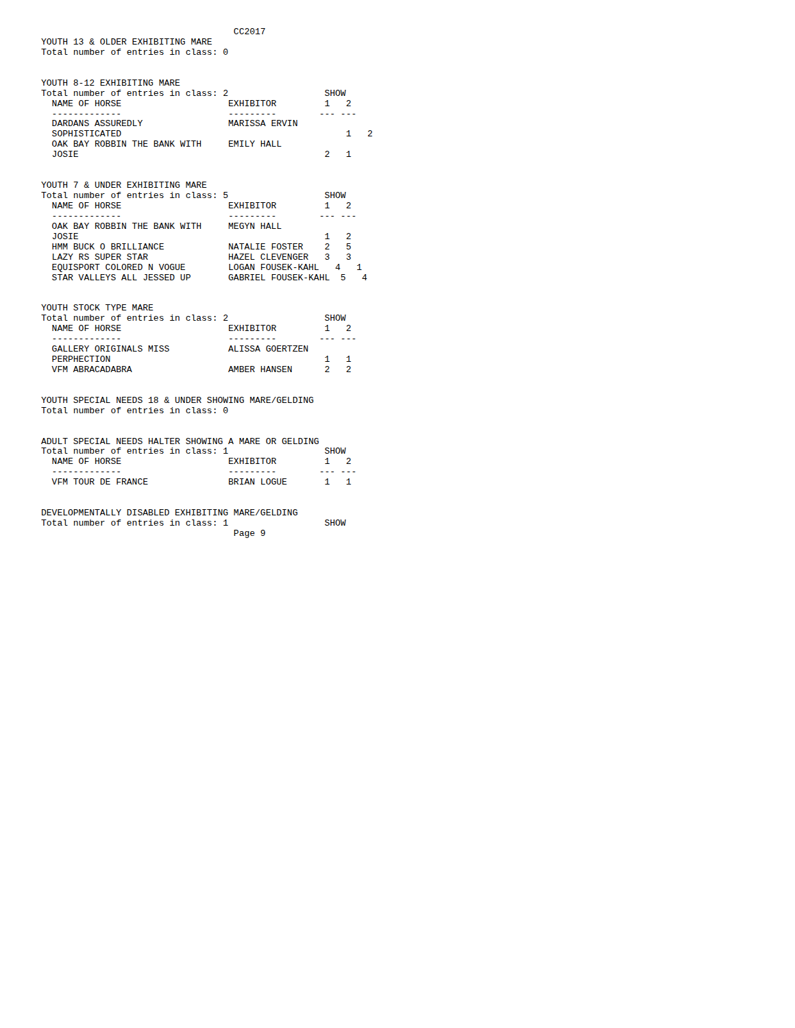CC2017
YOUTH 13 & OLDER EXHIBITING MARE
Total number of entries in class: 0


YOUTH 8-12 EXHIBITING MARE
Total number of entries in class: 2                  SHOW
  NAME OF HORSE                    EXHIBITOR         1   2
  -------------                    ---------        --- ---
  DARDANS ASSUREDLY                MARISSA ERVIN
  SOPHISTICATED                                          1   2
  OAK BAY ROBBIN THE BANK WITH     EMILY HALL
  JOSIE                                              2   1


YOUTH 7 & UNDER EXHIBITING MARE
Total number of entries in class: 5                  SHOW
  NAME OF HORSE                    EXHIBITOR         1   2
  -------------                    ---------        --- ---
  OAK BAY ROBBIN THE BANK WITH     MEGYN HALL
  JOSIE                                              1   2
  HMM BUCK O BRILLIANCE            NATALIE FOSTER    2   5
  LAZY RS SUPER STAR               HAZEL CLEVENGER   3   3
  EQUISPORT COLORED N VOGUE        LOGAN FOUSEK-KAHL   4   1
  STAR VALLEYS ALL JESSED UP       GABRIEL FOUSEK-KAHL  5   4


YOUTH STOCK TYPE MARE
Total number of entries in class: 2                  SHOW
  NAME OF HORSE                    EXHIBITOR         1   2
  -------------                    ---------        --- ---
  GALLERY ORIGINALS MISS           ALISSA GOERTZEN
  PERPHECTION                                        1   1
  VFM ABRACADABRA                  AMBER HANSEN      2   2


YOUTH SPECIAL NEEDS 18 & UNDER SHOWING MARE/GELDING
Total number of entries in class: 0


ADULT SPECIAL NEEDS HALTER SHOWING A MARE OR GELDING
Total number of entries in class: 1                  SHOW
  NAME OF HORSE                    EXHIBITOR         1   2
  -------------                    ---------        --- ---
  VFM TOUR DE FRANCE               BRIAN LOGUE       1   1


DEVELOPMENTALLY DISABLED EXHIBITING MARE/GELDING
Total number of entries in class: 1                  SHOW
                                    Page 9